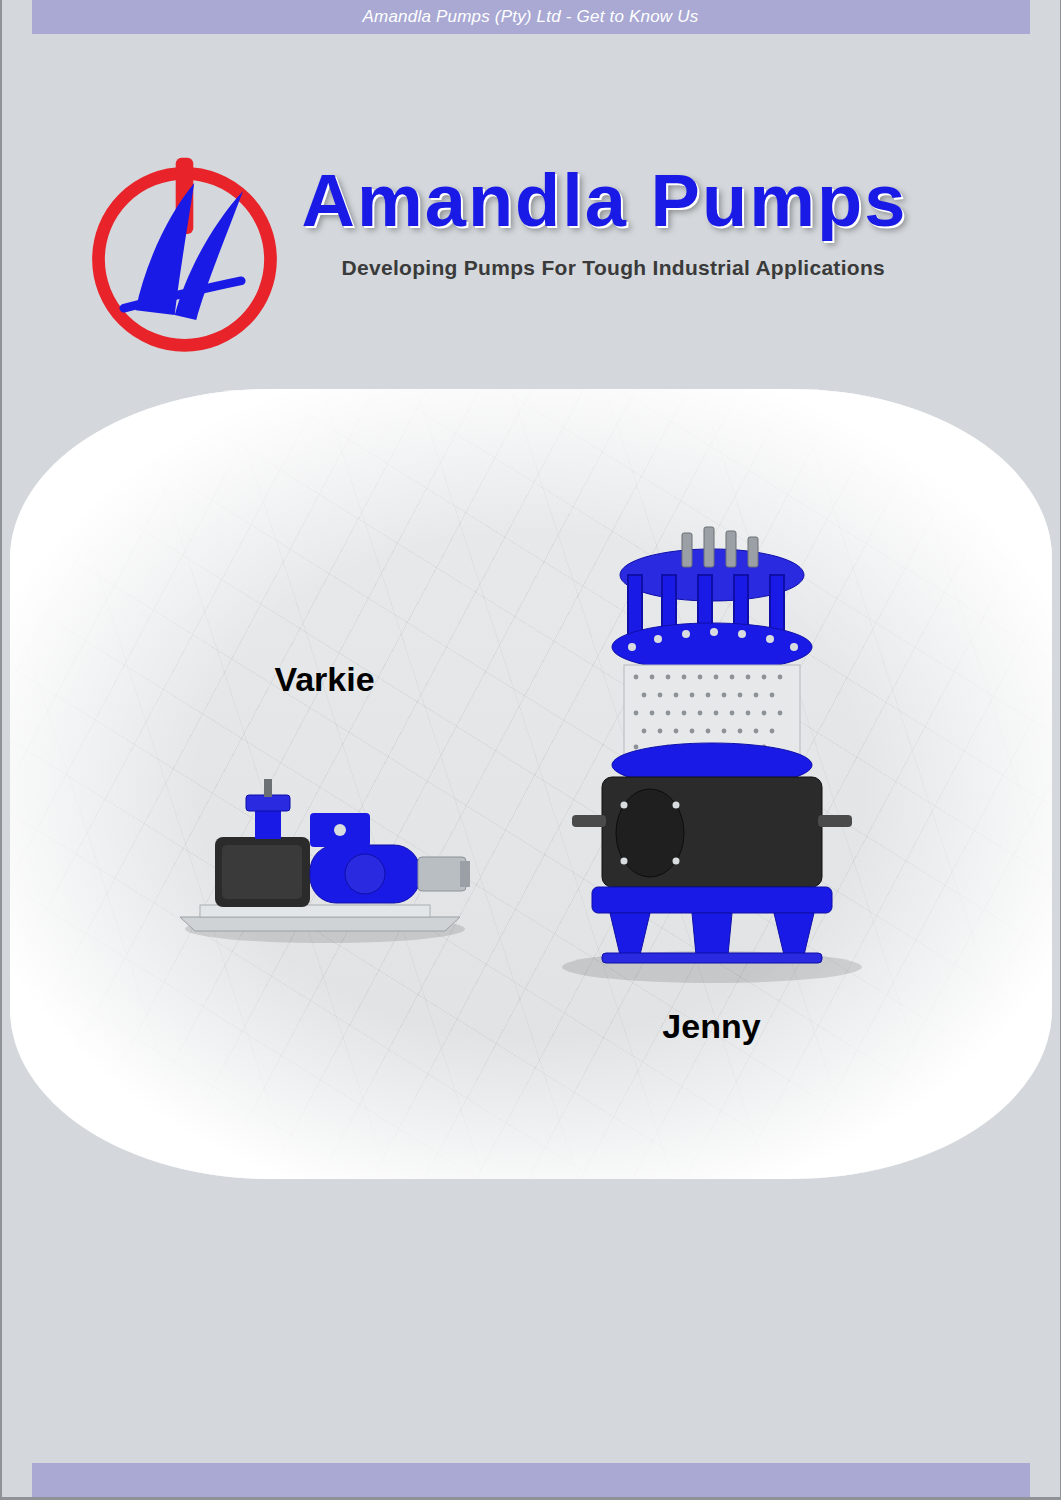Amandla Pumps (Pty) Ltd - Get to Know Us
Amandla Pumps
Developing Pumps For Tough Industrial Applications
Varkie
Jenny